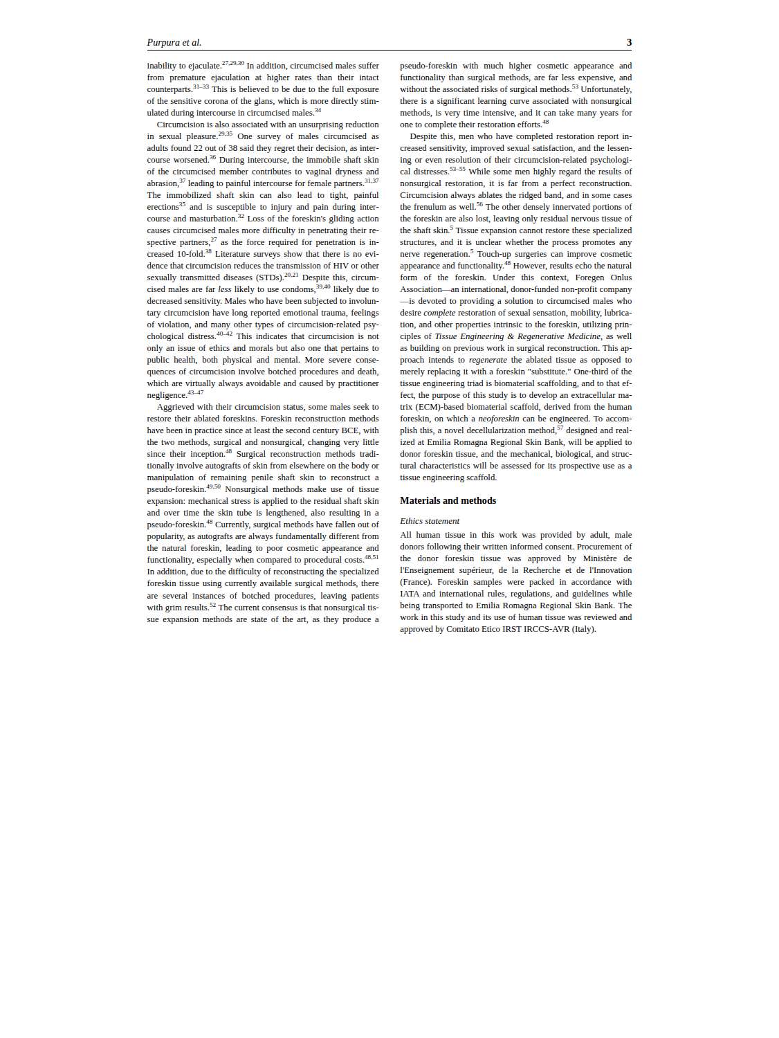Purpura et al. 3
inability to ejaculate.27,29,30 In addition, circumcised males suffer from premature ejaculation at higher rates than their intact counterparts.31–33 This is believed to be due to the full exposure of the sensitive corona of the glans, which is more directly stimulated during intercourse in circumcised males.34
Circumcision is also associated with an unsurprising reduction in sexual pleasure.29,35 One survey of males circumcised as adults found 22 out of 38 said they regret their decision, as intercourse worsened.36 During intercourse, the immobile shaft skin of the circumcised member contributes to vaginal dryness and abrasion,37 leading to painful intercourse for female partners.31,37 The immobilized shaft skin can also lead to tight, painful erections35 and is susceptible to injury and pain during intercourse and masturbation.32 Loss of the foreskin's gliding action causes circumcised males more difficulty in penetrating their respective partners,27 as the force required for penetration is increased 10-fold.38 Literature surveys show that there is no evidence that circumcision reduces the transmission of HIV or other sexually transmitted diseases (STDs).20,21 Despite this, circumcised males are far less likely to use condoms,39,40 likely due to decreased sensitivity. Males who have been subjected to involuntary circumcision have long reported emotional trauma, feelings of violation, and many other types of circumcision-related psychological distress.40–42 This indicates that circumcision is not only an issue of ethics and morals but also one that pertains to public health, both physical and mental. More severe consequences of circumcision involve botched procedures and death, which are virtually always avoidable and caused by practitioner negligence.43–47
Aggrieved with their circumcision status, some males seek to restore their ablated foreskins. Foreskin reconstruction methods have been in practice since at least the second century BCE, with the two methods, surgical and nonsurgical, changing very little since their inception.48 Surgical reconstruction methods traditionally involve autografts of skin from elsewhere on the body or manipulation of remaining penile shaft skin to reconstruct a pseudo-foreskin.49,50 Nonsurgical methods make use of tissue expansion: mechanical stress is applied to the residual shaft skin and over time the skin tube is lengthened, also resulting in a pseudo-foreskin.48 Currently, surgical methods have fallen out of popularity, as autografts are always fundamentally different from the natural foreskin, leading to poor cosmetic appearance and functionality, especially when compared to procedural costs.48,51 In addition, due to the difficulty of reconstructing the specialized foreskin tissue using currently available surgical methods, there are several instances of botched procedures, leaving patients with grim results.52 The current consensus is that nonsurgical tissue expansion methods are state of the art, as they produce a pseudo-foreskin with much higher cosmetic appearance and functionality than surgical methods, are far less expensive, and without the associated risks of surgical methods.53 Unfortunately, there is a significant learning curve associated with nonsurgical methods, is very time intensive, and it can take many years for one to complete their restoration efforts.48
Despite this, men who have completed restoration report increased sensitivity, improved sexual satisfaction, and the lessening or even resolution of their circumcision-related psychological distresses.53–55 While some men highly regard the results of nonsurgical restoration, it is far from a perfect reconstruction. Circumcision always ablates the ridged band, and in some cases the frenulum as well.56 The other densely innervated portions of the foreskin are also lost, leaving only residual nervous tissue of the shaft skin.5 Tissue expansion cannot restore these specialized structures, and it is unclear whether the process promotes any nerve regeneration.5 Touch-up surgeries can improve cosmetic appearance and functionality.48 However, results echo the natural form of the foreskin. Under this context, Foregen Onlus Association—an international, donor-funded non-profit company—is devoted to providing a solution to circumcised males who desire complete restoration of sexual sensation, mobility, lubrication, and other properties intrinsic to the foreskin, utilizing principles of Tissue Engineering & Regenerative Medicine, as well as building on previous work in surgical reconstruction. This approach intends to regenerate the ablated tissue as opposed to merely replacing it with a foreskin "substitute." One-third of the tissue engineering triad is biomaterial scaffolding, and to that effect, the purpose of this study is to develop an extracellular matrix (ECM)-based biomaterial scaffold, derived from the human foreskin, on which a neoforeskin can be engineered. To accomplish this, a novel decellularization method,57 designed and realized at Emilia Romagna Regional Skin Bank, will be applied to donor foreskin tissue, and the mechanical, biological, and structural characteristics will be assessed for its prospective use as a tissue engineering scaffold.
Materials and methods
Ethics statement
All human tissue in this work was provided by adult, male donors following their written informed consent. Procurement of the donor foreskin tissue was approved by Ministère de l'Enseignement supérieur, de la Recherche et de l'Innovation (France). Foreskin samples were packed in accordance with IATA and international rules, regulations, and guidelines while being transported to Emilia Romagna Regional Skin Bank. The work in this study and its use of human tissue was reviewed and approved by Comitato Etico IRST IRCCS-AVR (Italy).